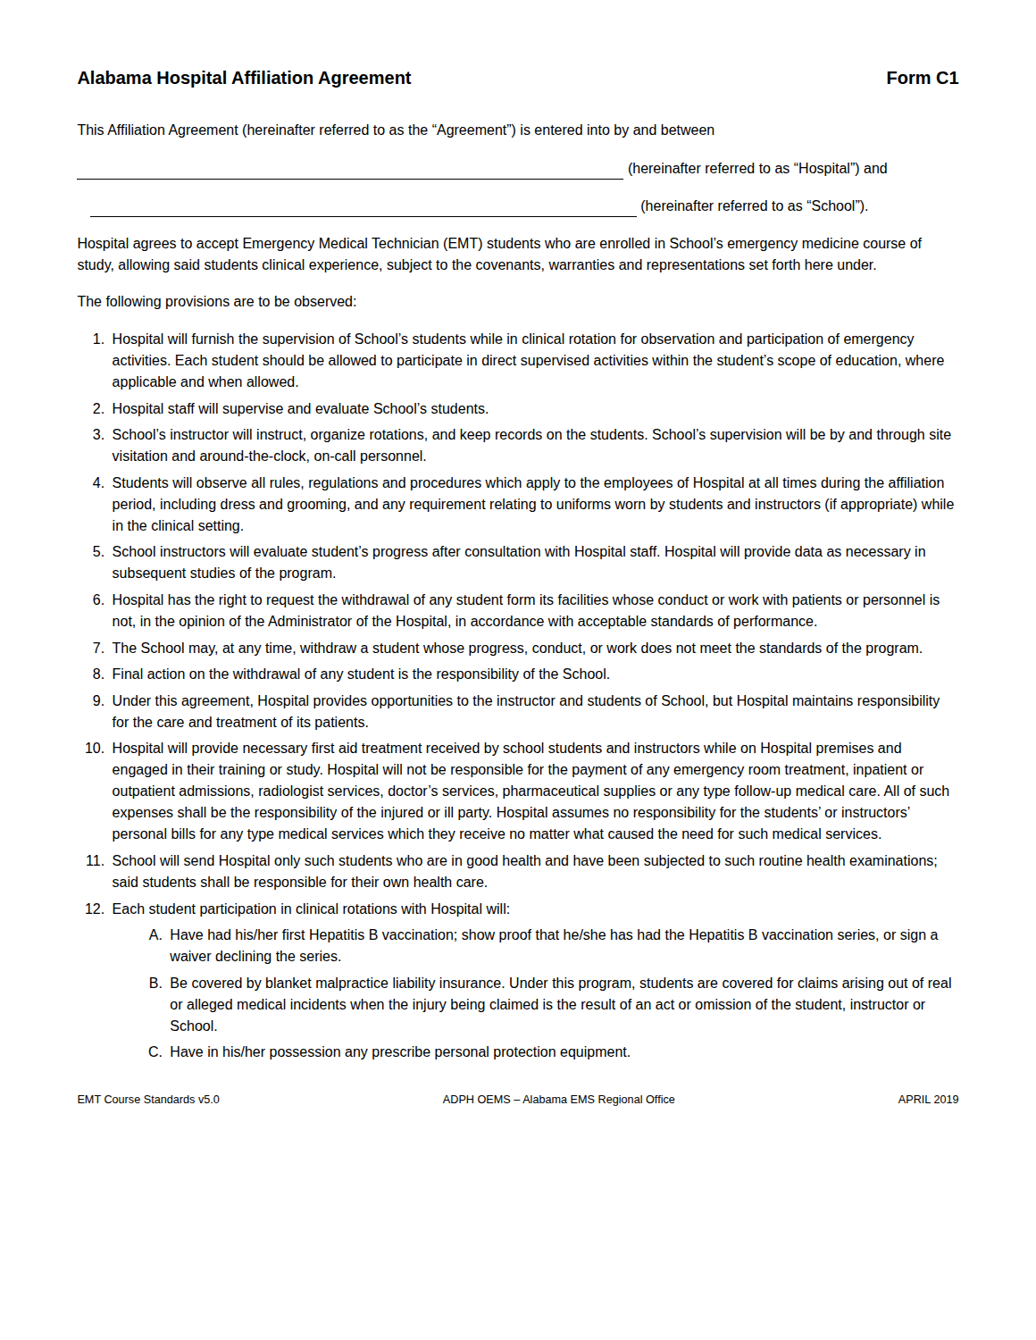Alabama Hospital Affiliation Agreement Form C1
This Affiliation Agreement (hereinafter referred to as the “Agreement”) is entered into by and between
(hereinafter referred to as “Hospital”) and
(hereinafter referred to as “School”).
Hospital agrees to accept Emergency Medical Technician (EMT) students who are enrolled in School’s emergency medicine course of study, allowing said students clinical experience, subject to the covenants, warranties and representations set forth here under.
The following provisions are to be observed:
Hospital will furnish the supervision of School’s students while in clinical rotation for observation and participation of emergency activities. Each student should be allowed to participate in direct supervised activities within the student’s scope of education, where applicable and when allowed.
Hospital staff will supervise and evaluate School’s students.
School’s instructor will instruct, organize rotations, and keep records on the students. School’s supervision will be by and through site visitation and around-the-clock, on-call personnel.
Students will observe all rules, regulations and procedures which apply to the employees of Hospital at all times during the affiliation period, including dress and grooming, and any requirement relating to uniforms worn by students and instructors (if appropriate) while in the clinical setting.
School instructors will evaluate student’s progress after consultation with Hospital staff. Hospital will provide data as necessary in subsequent studies of the program.
Hospital has the right to request the withdrawal of any student form its facilities whose conduct or work with patients or personnel is not, in the opinion of the Administrator of the Hospital, in accordance with acceptable standards of performance.
The School may, at any time, withdraw a student whose progress, conduct, or work does not meet the standards of the program.
Final action on the withdrawal of any student is the responsibility of the School.
Under this agreement, Hospital provides opportunities to the instructor and students of School, but Hospital maintains responsibility for the care and treatment of its patients.
Hospital will provide necessary first aid treatment received by school students and instructors while on Hospital premises and engaged in their training or study. Hospital will not be responsible for the payment of any emergency room treatment, inpatient or outpatient admissions, radiologist services, doctor’s services, pharmaceutical supplies or any type follow-up medical care. All of such expenses shall be the responsibility of the injured or ill party. Hospital assumes no responsibility for the students’ or instructors’ personal bills for any type medical services which they receive no matter what caused the need for such medical services.
School will send Hospital only such students who are in good health and have been subjected to such routine health examinations; said students shall be responsible for their own health care.
Each student participation in clinical rotations with Hospital will:
Have had his/her first Hepatitis B vaccination; show proof that he/she has had the Hepatitis B vaccination series, or sign a waiver declining the series.
Be covered by blanket malpractice liability insurance. Under this program, students are covered for claims arising out of real or alleged medical incidents when the injury being claimed is the result of an act or omission of the student, instructor or School.
Have in his/her possession any prescribe personal protection equipment.
EMT Course Standards v5.0 ADPH OEMS – Alabama EMS Regional Office APRIL 2019